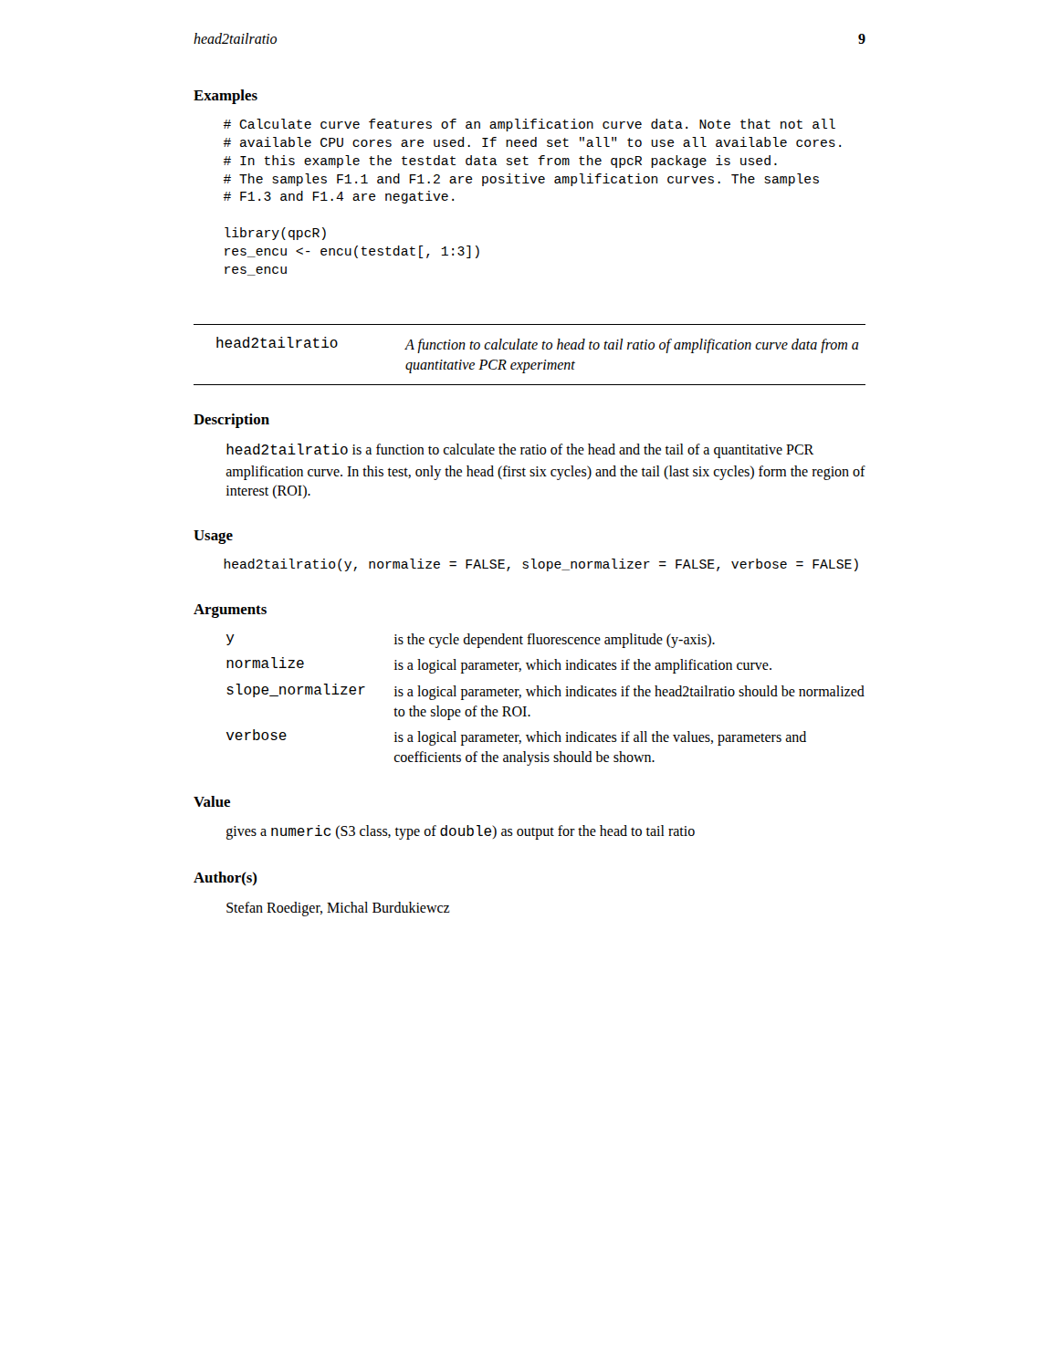head2tailratio 9
Examples
# Calculate curve features of an amplification curve data. Note that not all
# available CPU cores are used. If need set "all" to use all available cores.
# In this example the testdat data set from the qpcR package is used.
# The samples F1.1 and F1.2 are positive amplification curves. The samples
# F1.3 and F1.4 are negative.

library(qpcR)
res_encu <- encu(testdat[, 1:3])
res_encu
head2tailratio
A function to calculate to head to tail ratio of amplification curve data from a quantitative PCR experiment
Description
head2tailratio is a function to calculate the ratio of the head and the tail of a quantitative PCR amplification curve. In this test, only the head (first six cycles) and the tail (last six cycles) form the region of interest (ROI).
Usage
head2tailratio(y, normalize = FALSE, slope_normalizer = FALSE, verbose = FALSE)
Arguments
y
is the cycle dependent fluorescence amplitude (y-axis).
normalize
is a logical parameter, which indicates if the amplification curve.
slope_normalizer
is a logical parameter, which indicates if the head2tailratio should be normalized to the slope of the ROI.
verbose
is a logical parameter, which indicates if all the values, parameters and coefficients of the analysis should be shown.
Value
gives a numeric (S3 class, type of double) as output for the head to tail ratio
Author(s)
Stefan Roediger, Michal Burdukiewcz